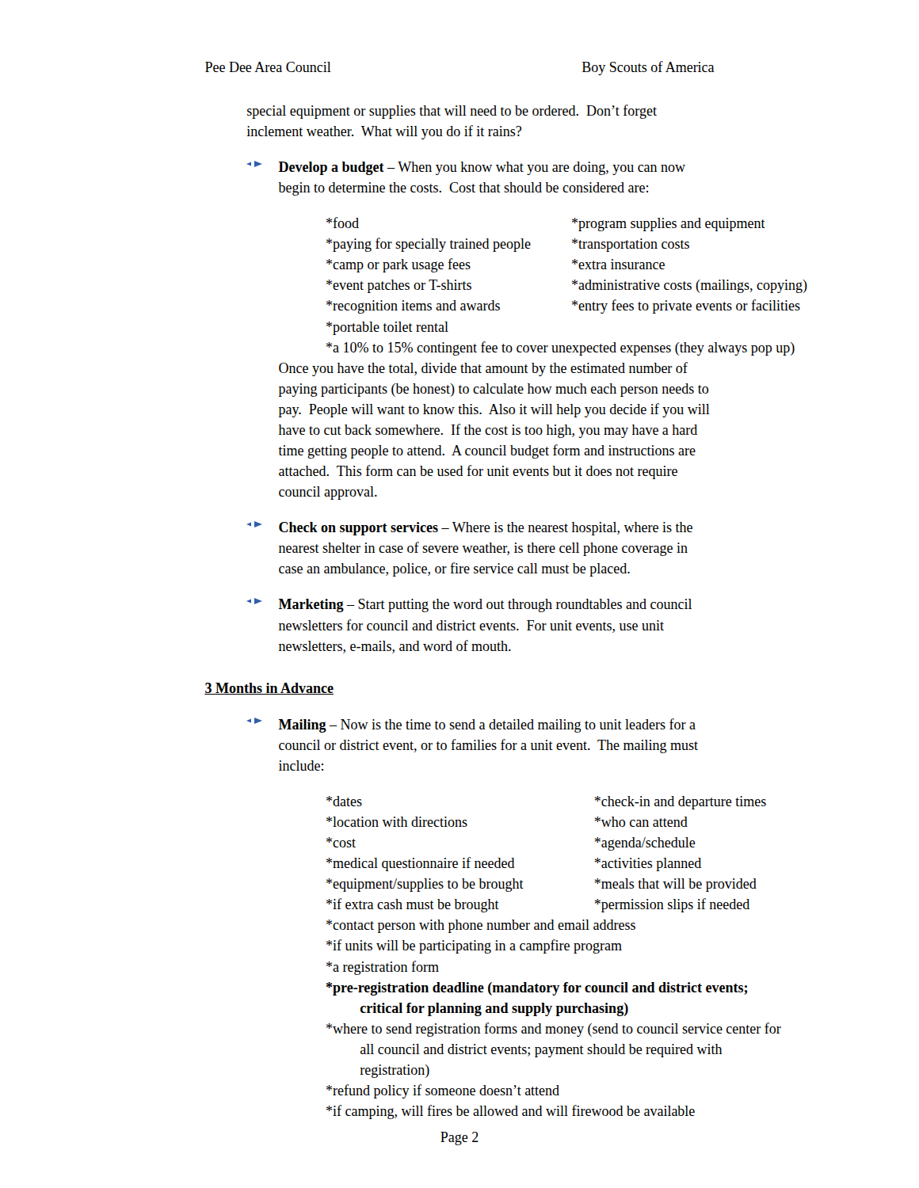Pee Dee Area Council Boy Scouts of America
special equipment or supplies that will need to be ordered. Don’t forget inclement weather. What will you do if it rains?
Develop a budget – When you know what you are doing, you can now begin to determine the costs. Cost that should be considered are:
| *food | *program supplies and equipment |
| *paying for specially trained people | *transportation costs |
| *camp or park usage fees | *extra insurance |
| *event patches or T-shirts | *administrative costs (mailings, copying) |
| *recognition items and awards | *entry fees to private events or facilities |
| *portable toilet rental |
| *a 10% to 15% contingent fee to cover unexpected expenses (they always pop up) |
Once you have the total, divide that amount by the estimated number of paying participants (be honest) to calculate how much each person needs to pay. People will want to know this. Also it will help you decide if you will have to cut back somewhere. If the cost is too high, you may have a hard time getting people to attend. A council budget form and instructions are attached. This form can be used for unit events but it does not require council approval.
Check on support services – Where is the nearest hospital, where is the nearest shelter in case of severe weather, is there cell phone coverage in case an ambulance, police, or fire service call must be placed.
Marketing – Start putting the word out through roundtables and council newsletters for council and district events. For unit events, use unit newsletters, e-mails, and word of mouth.
3 Months in Advance
Mailing – Now is the time to send a detailed mailing to unit leaders for a council or district event, or to families for a unit event. The mailing must include:
| *dates | *check-in and departure times |
| *location with directions | *who can attend |
| *cost | *agenda/schedule |
| *medical questionnaire if needed | *activities planned |
| *equipment/supplies to be brought | *meals that will be provided |
| *if extra cash must be brought | *permission slips if needed |
| *contact person with phone number and email address |
| *if units will be participating in a campfire program |
| *a registration form |
| *pre-registration deadline (mandatory for council and district events; critical for planning and supply purchasing) |
| *where to send registration forms and money (send to council service center for all council and district events; payment should be required with registration) |
| *refund policy if someone doesn’t attend |
| *if camping, will fires be allowed and will firewood be available |
Page 2